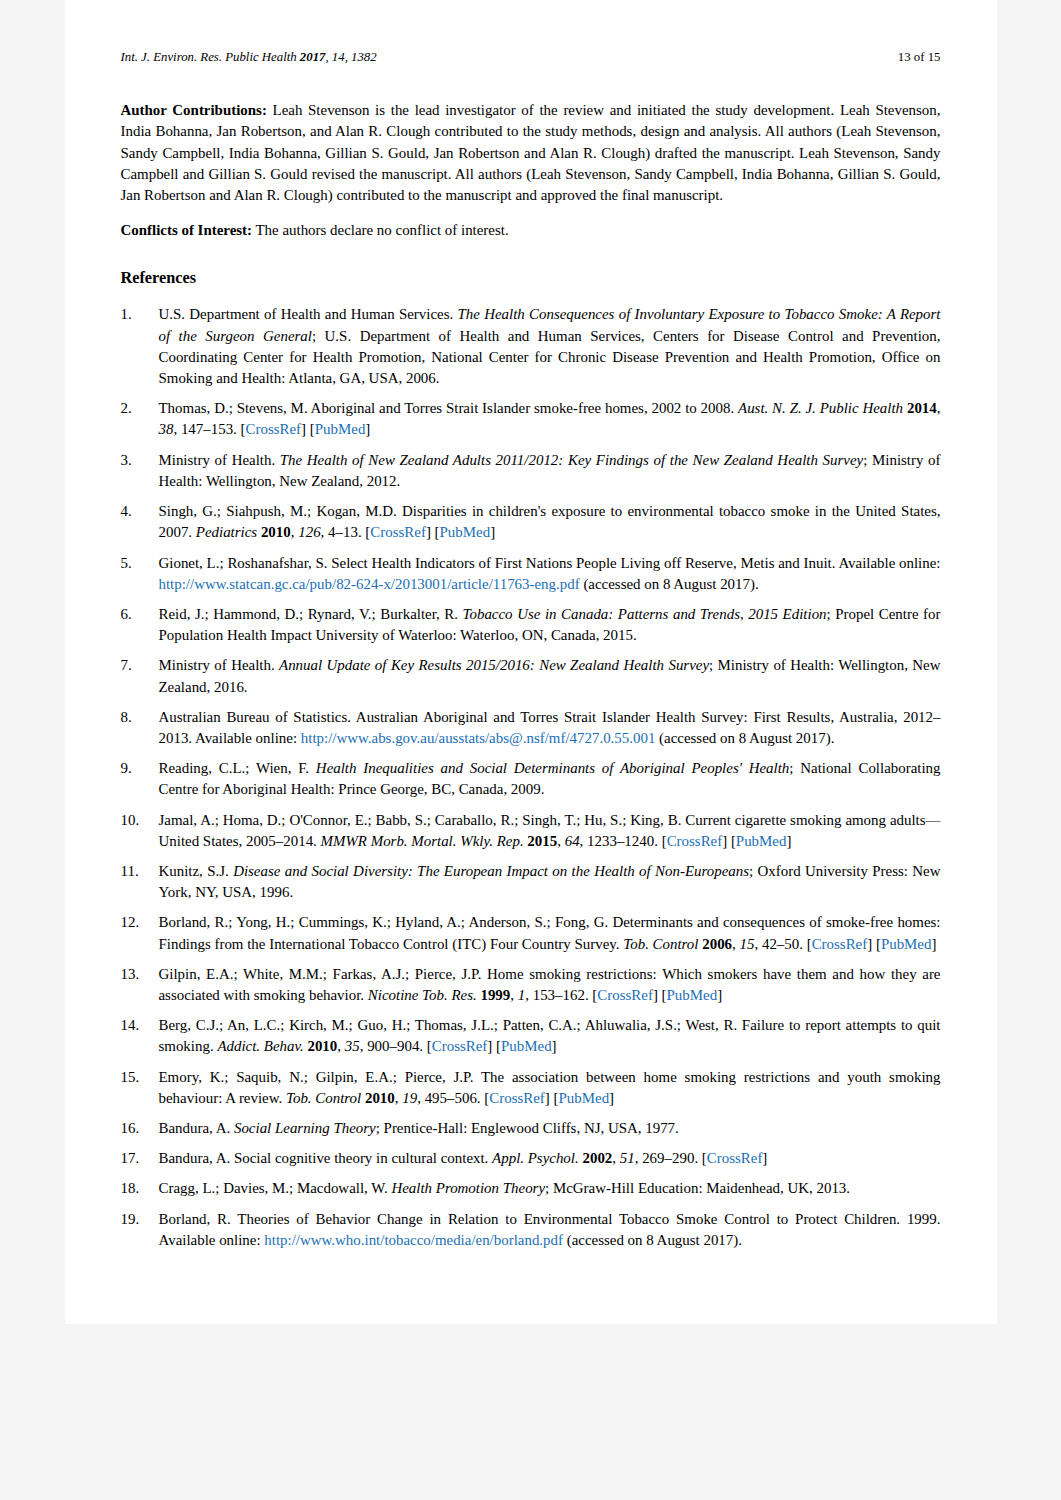Int. J. Environ. Res. Public Health 2017, 14, 1382 13 of 15
Author Contributions: Leah Stevenson is the lead investigator of the review and initiated the study development. Leah Stevenson, India Bohanna, Jan Robertson, and Alan R. Clough contributed to the study methods, design and analysis. All authors (Leah Stevenson, Sandy Campbell, India Bohanna, Gillian S. Gould, Jan Robertson and Alan R. Clough) drafted the manuscript. Leah Stevenson, Sandy Campbell and Gillian S. Gould revised the manuscript. All authors (Leah Stevenson, Sandy Campbell, India Bohanna, Gillian S. Gould, Jan Robertson and Alan R. Clough) contributed to the manuscript and approved the final manuscript.
Conflicts of Interest: The authors declare no conflict of interest.
References
U.S. Department of Health and Human Services. The Health Consequences of Involuntary Exposure to Tobacco Smoke: A Report of the Surgeon General; U.S. Department of Health and Human Services, Centers for Disease Control and Prevention, Coordinating Center for Health Promotion, National Center for Chronic Disease Prevention and Health Promotion, Office on Smoking and Health: Atlanta, GA, USA, 2006.
Thomas, D.; Stevens, M. Aboriginal and Torres Strait Islander smoke-free homes, 2002 to 2008. Aust. N. Z. J. Public Health 2014, 38, 147–153. [CrossRef] [PubMed]
Ministry of Health. The Health of New Zealand Adults 2011/2012: Key Findings of the New Zealand Health Survey; Ministry of Health: Wellington, New Zealand, 2012.
Singh, G.; Siahpush, M.; Kogan, M.D. Disparities in children's exposure to environmental tobacco smoke in the United States, 2007. Pediatrics 2010, 126, 4–13. [CrossRef] [PubMed]
Gionet, L.; Roshanafshar, S. Select Health Indicators of First Nations People Living off Reserve, Metis and Inuit. Available online: http://www.statcan.gc.ca/pub/82-624-x/2013001/article/11763-eng.pdf (accessed on 8 August 2017).
Reid, J.; Hammond, D.; Rynard, V.; Burkalter, R. Tobacco Use in Canada: Patterns and Trends, 2015 Edition; Propel Centre for Population Health Impact University of Waterloo: Waterloo, ON, Canada, 2015.
Ministry of Health. Annual Update of Key Results 2015/2016: New Zealand Health Survey; Ministry of Health: Wellington, New Zealand, 2016.
Australian Bureau of Statistics. Australian Aboriginal and Torres Strait Islander Health Survey: First Results, Australia, 2012–2013. Available online: http://www.abs.gov.au/ausstats/abs@.nsf/mf/4727.0.55.001 (accessed on 8 August 2017).
Reading, C.L.; Wien, F. Health Inequalities and Social Determinants of Aboriginal Peoples' Health; National Collaborating Centre for Aboriginal Health: Prince George, BC, Canada, 2009.
Jamal, A.; Homa, D.; O'Connor, E.; Babb, S.; Caraballo, R.; Singh, T.; Hu, S.; King, B. Current cigarette smoking among adults—United States, 2005–2014. MMWR Morb. Mortal. Wkly. Rep. 2015, 64, 1233–1240. [CrossRef] [PubMed]
Kunitz, S.J. Disease and Social Diversity: The European Impact on the Health of Non-Europeans; Oxford University Press: New York, NY, USA, 1996.
Borland, R.; Yong, H.; Cummings, K.; Hyland, A.; Anderson, S.; Fong, G. Determinants and consequences of smoke-free homes: Findings from the International Tobacco Control (ITC) Four Country Survey. Tob. Control 2006, 15, 42–50. [CrossRef] [PubMed]
Gilpin, E.A.; White, M.M.; Farkas, A.J.; Pierce, J.P. Home smoking restrictions: Which smokers have them and how they are associated with smoking behavior. Nicotine Tob. Res. 1999, 1, 153–162. [CrossRef] [PubMed]
Berg, C.J.; An, L.C.; Kirch, M.; Guo, H.; Thomas, J.L.; Patten, C.A.; Ahluwalia, J.S.; West, R. Failure to report attempts to quit smoking. Addict. Behav. 2010, 35, 900–904. [CrossRef] [PubMed]
Emory, K.; Saquib, N.; Gilpin, E.A.; Pierce, J.P. The association between home smoking restrictions and youth smoking behaviour: A review. Tob. Control 2010, 19, 495–506. [CrossRef] [PubMed]
Bandura, A. Social Learning Theory; Prentice-Hall: Englewood Cliffs, NJ, USA, 1977.
Bandura, A. Social cognitive theory in cultural context. Appl. Psychol. 2002, 51, 269–290. [CrossRef]
Cragg, L.; Davies, M.; Macdowall, W. Health Promotion Theory; McGraw-Hill Education: Maidenhead, UK, 2013.
Borland, R. Theories of Behavior Change in Relation to Environmental Tobacco Smoke Control to Protect Children. 1999. Available online: http://www.who.int/tobacco/media/en/borland.pdf (accessed on 8 August 2017).